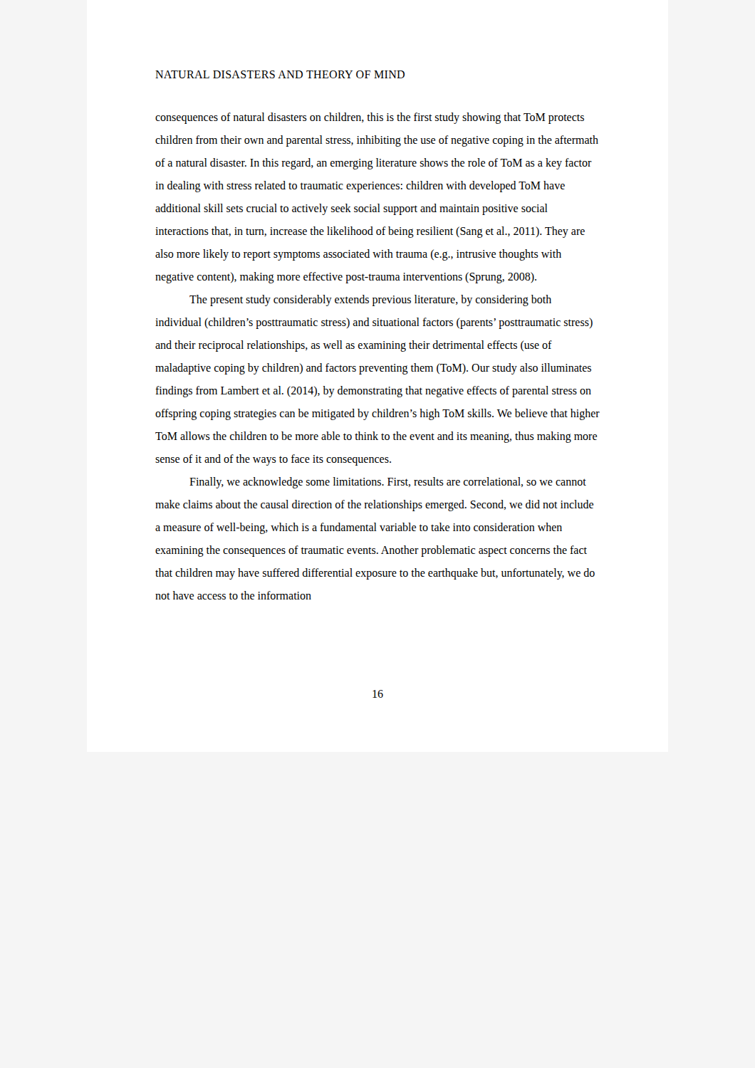Natural Disasters and Theory of Mind
consequences of natural disasters on children, this is the first study showing that ToM protects children from their own and parental stress, inhibiting the use of negative coping in the aftermath of a natural disaster. In this regard, an emerging literature shows the role of ToM as a key factor in dealing with stress related to traumatic experiences: children with developed ToM have additional skill sets crucial to actively seek social support and maintain positive social interactions that, in turn, increase the likelihood of being resilient (Sang et al., 2011). They are also more likely to report symptoms associated with trauma (e.g., intrusive thoughts with negative content), making more effective post-trauma interventions (Sprung, 2008).
The present study considerably extends previous literature, by considering both individual (children’s posttraumatic stress) and situational factors (parents’ posttraumatic stress) and their reciprocal relationships, as well as examining their detrimental effects (use of maladaptive coping by children) and factors preventing them (ToM). Our study also illuminates findings from Lambert et al. (2014), by demonstrating that negative effects of parental stress on offspring coping strategies can be mitigated by children’s high ToM skills. We believe that higher ToM allows the children to be more able to think to the event and its meaning, thus making more sense of it and of the ways to face its consequences.
Finally, we acknowledge some limitations. First, results are correlational, so we cannot make claims about the causal direction of the relationships emerged. Second, we did not include a measure of well-being, which is a fundamental variable to take into consideration when examining the consequences of traumatic events. Another problematic aspect concerns the fact that children may have suffered differential exposure to the earthquake but, unfortunately, we do not have access to the information
16